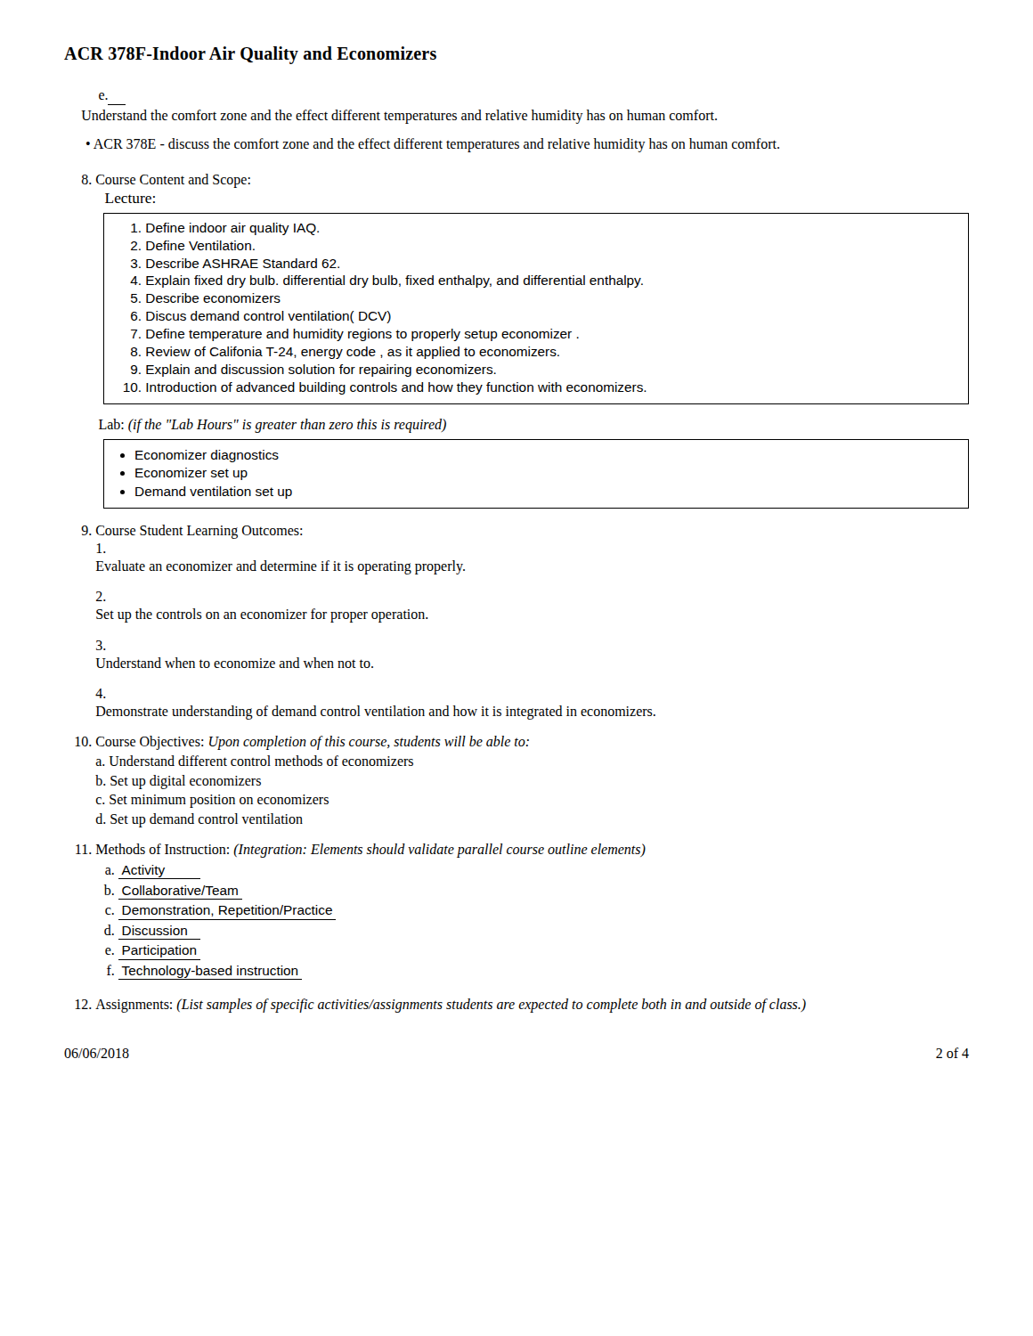ACR 378F-Indoor Air Quality and Economizers
e.
Understand the comfort zone and the effect different temperatures and relative humidity has on human comfort.
• ACR 378E - discuss the comfort zone and the effect different temperatures and relative humidity has on human comfort.
Course Content and Scope:
Lecture:
Define indoor air quality IAQ.
Define Ventilation.
Describe ASHRAE Standard 62.
Explain fixed dry bulb. differential dry bulb, fixed enthalpy, and differential enthalpy.
Describe economizers
Discus demand control ventilation( DCV)
Define temperature and humidity regions to properly setup economizer .
Review of Califonia T-24, energy code , as it applied to economizers.
Explain and discussion solution for repairing economizers.
Introduction of advanced building controls and how they function with economizers.
Lab: (if the "Lab Hours" is greater than zero this is required)
Economizer diagnostics
Economizer set up
Demand ventilation set up
Course Student Learning Outcomes:
1.
Evaluate an economizer and determine if it is operating properly.
2.
Set up the controls on an economizer for proper operation.
3.
Understand when to economize and when not to.
4.
Demonstrate understanding of demand control ventilation and how it is integrated in economizers.
Course Objectives: Upon completion of this course, students will be able to:
a. Understand different control methods of economizers
b. Set up digital economizers
c. Set minimum position on economizers
d. Set up demand control ventilation
Methods of Instruction: (Integration: Elements should validate parallel course outline elements)
Activity
Collaborative/Team
Demonstration, Repetition/Practice
Discussion
Participation
Technology-based instruction
Assignments: (List samples of specific activities/assignments students are expected to complete both in and outside of class.)
06/06/2018 2 of 4